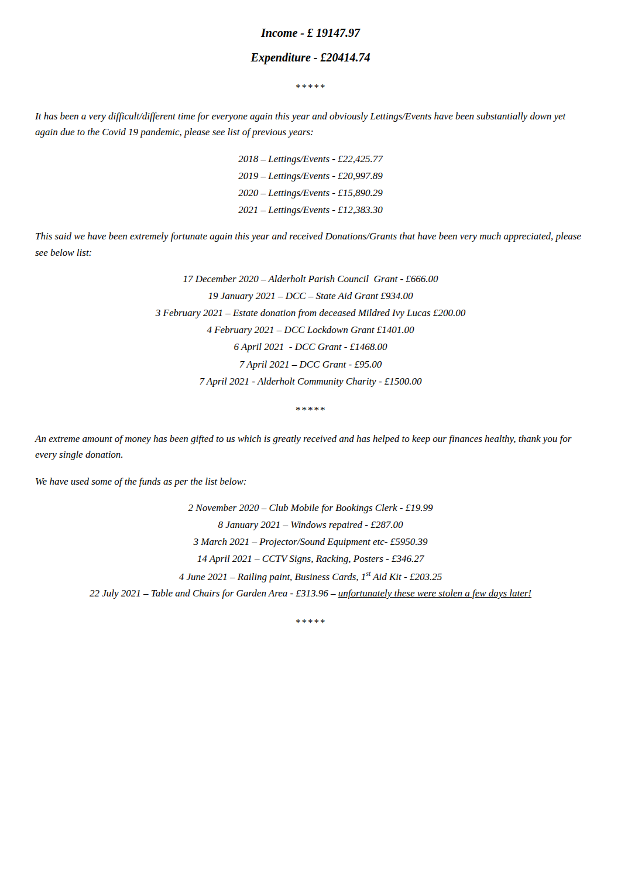Income - £ 19147.97
Expenditure - £20414.74
*****
It has been a very difficult/different time for everyone again this year and obviously Lettings/Events have been substantially down yet again due to the Covid 19 pandemic, please see list of previous years:
2018 – Lettings/Events - £22,425.77
2019 – Lettings/Events - £20,997.89
2020 – Lettings/Events - £15,890.29
2021 – Lettings/Events - £12,383.30
This said we have been extremely fortunate again this year and received Donations/Grants that have been very much appreciated, please see below list:
17 December 2020 – Alderholt Parish Council Grant - £666.00
19 January 2021 – DCC – State Aid Grant £934.00
3 February 2021 – Estate donation from deceased Mildred Ivy Lucas £200.00
4 February 2021 – DCC Lockdown Grant £1401.00
6 April 2021 - DCC Grant - £1468.00
7 April 2021 – DCC Grant - £95.00
7 April 2021 - Alderholt Community Charity - £1500.00
*****
An extreme amount of money has been gifted to us which is greatly received and has helped to keep our finances healthy, thank you for every single donation.
We have used some of the funds as per the list below:
2 November 2020 – Club Mobile for Bookings Clerk - £19.99
8 January 2021 – Windows repaired - £287.00
3 March 2021 – Projector/Sound Equipment etc- £5950.39
14 April 2021 – CCTV Signs, Racking, Posters - £346.27
4 June 2021 – Railing paint, Business Cards, 1st Aid Kit - £203.25
22 July 2021 – Table and Chairs for Garden Area - £313.96 – unfortunately these were stolen a few days later!
*****